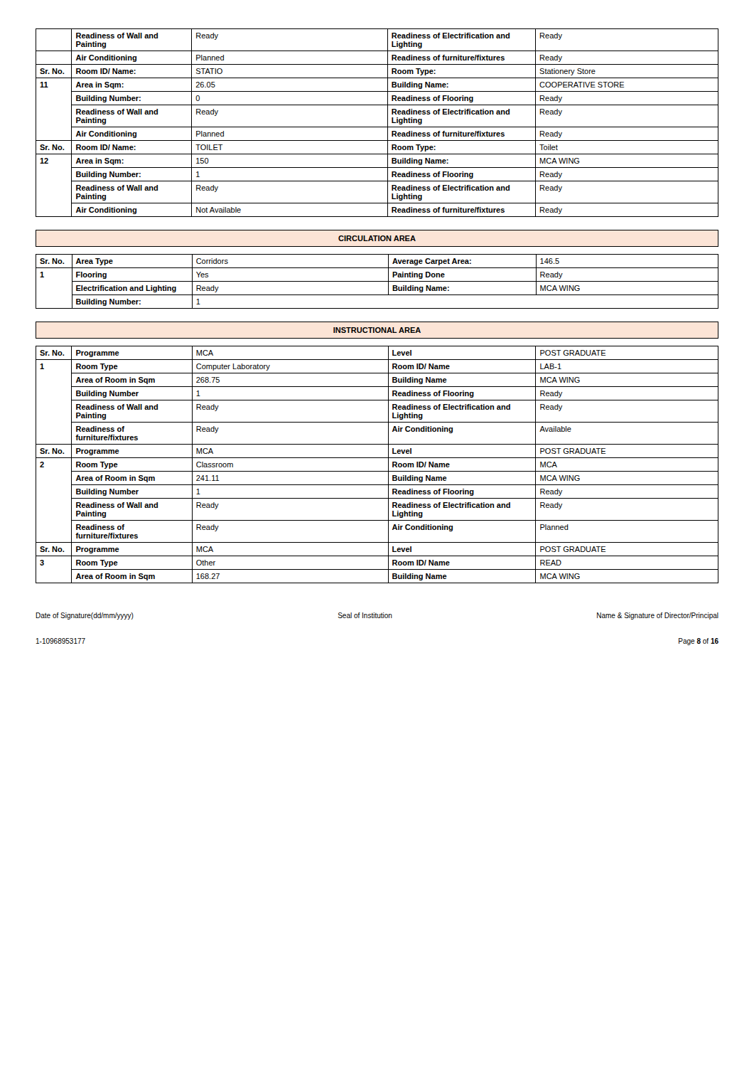| | Readiness of Wall and Painting | Ready | Readiness of Electrification and Lighting | Ready |
| | Air Conditioning | Planned | Readiness of furniture/fixtures | Ready |
| Sr. No. | Room ID/ Name: | STATIO | Room Type: | Stationery Store |
| 11 | Area in Sqm: | 26.05 | Building Name: | COOPERATIVE STORE |
| Building Number: | 0 | Readiness of Flooring | Ready |
| Readiness of Wall and Painting | Ready | Readiness of Electrification and Lighting | Ready |
| Air Conditioning | Planned | Readiness of furniture/fixtures | Ready |
| Sr. No. | Room ID/ Name: | TOILET | Room Type: | Toilet |
| 12 | Area in Sqm: | 150 | Building Name: | MCA WING |
| Building Number: | 1 | Readiness of Flooring | Ready |
| Readiness of Wall and Painting | Ready | Readiness of Electrification and Lighting | Ready |
| Air Conditioning | Not Available | Readiness of furniture/fixtures | Ready |
CIRCULATION AREA
| Sr. No. | Area Type | Corridors | Average Carpet Area: | 146.5 |
| 1 | Flooring | Yes | Painting Done | Ready |
| Electrification and Lighting | Ready | Building Name: | MCA WING |
| Building Number: | 1 |
INSTRUCTIONAL AREA
| Sr. No. | Programme | MCA | Level | POST GRADUATE |
| 1 | Room Type | Computer Laboratory | Room ID/ Name | LAB-1 |
| Area of Room in Sqm | 268.75 | Building Name | MCA WING |
| Building Number | 1 | Readiness of Flooring | Ready |
| Readiness of Wall and Painting | Ready | Readiness of Electrification and Lighting | Ready |
| Readiness of furniture/fixtures | Ready | Air Conditioning | Available |
| Sr. No. | Programme | MCA | Level | POST GRADUATE |
| 2 | Room Type | Classroom | Room ID/ Name | MCA |
| Area of Room in Sqm | 241.11 | Building Name | MCA WING |
| Building Number | 1 | Readiness of Flooring | Ready |
| Readiness of Wall and Painting | Ready | Readiness of Electrification and Lighting | Ready |
| Readiness of furniture/fixtures | Ready | Air Conditioning | Planned |
| Sr. No. | Programme | MCA | Level | POST GRADUATE |
| 3 | Room Type | Other | Room ID/ Name | READ |
| Area of Room in Sqm | 168.27 | Building Name | MCA WING |
Date of Signature(dd/mm/yyyy) Seal of Institution Name & Signature of Director/Principal
1-10968953177 Page 8 of 16